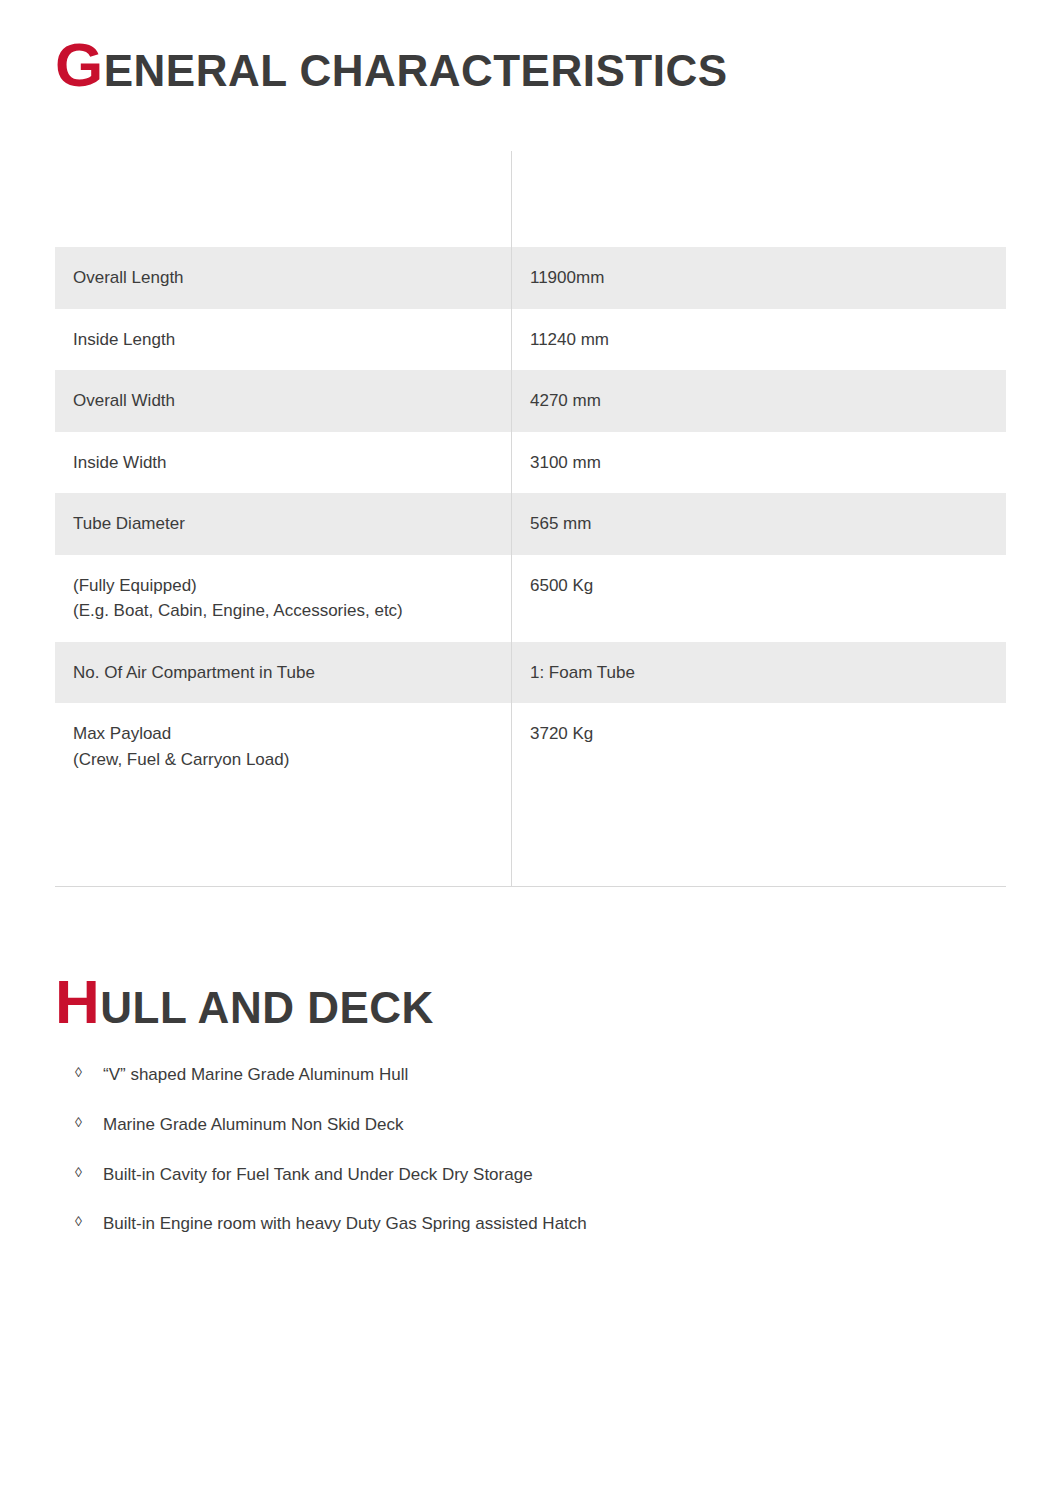GENERAL CHARACTERISTICS
| Overall Length | 11900mm |
| Inside Length | 11240 mm |
| Overall Width | 4270 mm |
| Inside Width | 3100 mm |
| Tube Diameter | 565 mm |
| (Fully Equipped) (E.g. Boat, Cabin, Engine, Accessories, etc) | 6500 Kg |
| No. Of Air Compartment in Tube | 1: Foam Tube |
| Max Payload (Crew, Fuel & Carryon Load) | 3720 Kg |
HULL AND DECK
“V” shaped Marine Grade Aluminum Hull
Marine Grade Aluminum Non Skid Deck
Built-in Cavity for Fuel Tank and Under Deck Dry Storage
Built-in Engine room with heavy Duty Gas Spring assisted Hatch